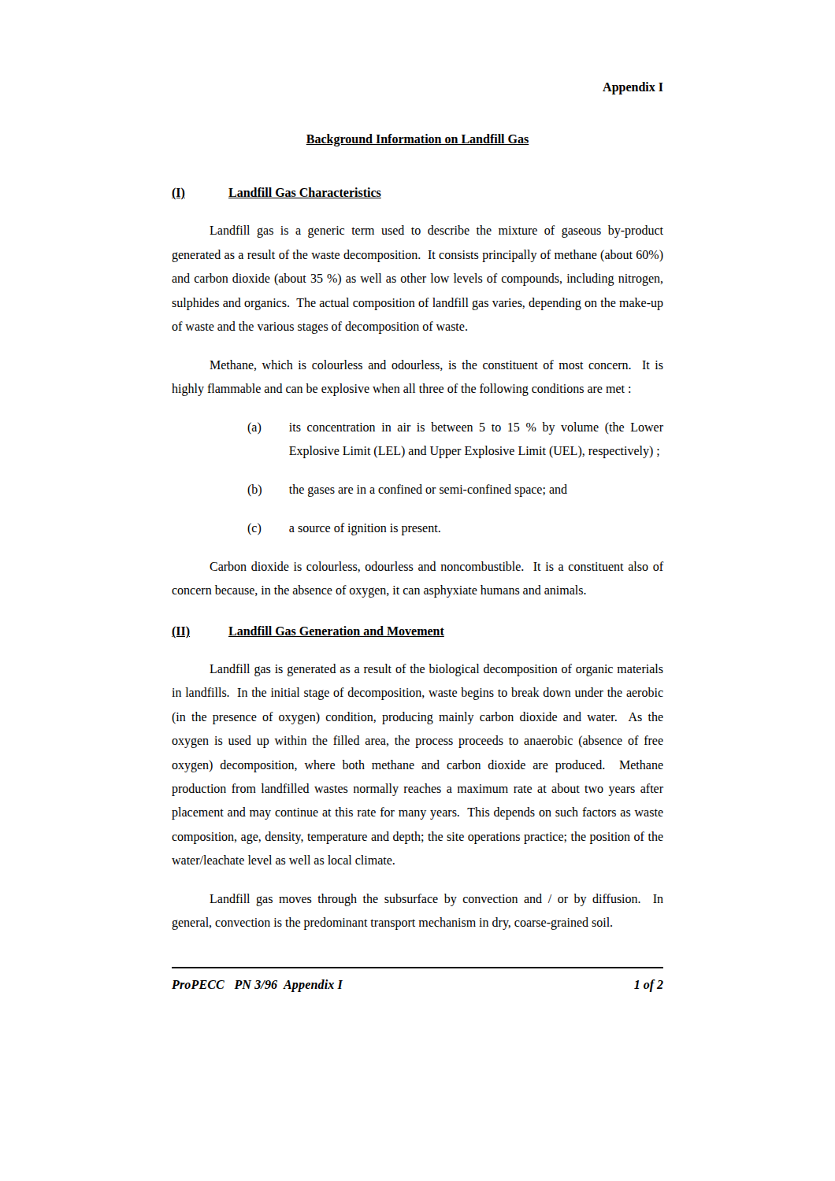Appendix I
Background Information on Landfill Gas
(I) Landfill Gas Characteristics
Landfill gas is a generic term used to describe the mixture of gaseous by-product generated as a result of the waste decomposition. It consists principally of methane (about 60%) and carbon dioxide (about 35 %) as well as other low levels of compounds, including nitrogen, sulphides and organics. The actual composition of landfill gas varies, depending on the make-up of waste and the various stages of decomposition of waste.
Methane, which is colourless and odourless, is the constituent of most concern. It is highly flammable and can be explosive when all three of the following conditions are met :
(a) its concentration in air is between 5 to 15 % by volume (the Lower Explosive Limit (LEL) and Upper Explosive Limit (UEL), respectively) ;
(b) the gases are in a confined or semi-confined space; and
(c) a source of ignition is present.
Carbon dioxide is colourless, odourless and noncombustible. It is a constituent also of concern because, in the absence of oxygen, it can asphyxiate humans and animals.
(II) Landfill Gas Generation and Movement
Landfill gas is generated as a result of the biological decomposition of organic materials in landfills. In the initial stage of decomposition, waste begins to break down under the aerobic (in the presence of oxygen) condition, producing mainly carbon dioxide and water. As the oxygen is used up within the filled area, the process proceeds to anaerobic (absence of free oxygen) decomposition, where both methane and carbon dioxide are produced. Methane production from landfilled wastes normally reaches a maximum rate at about two years after placement and may continue at this rate for many years. This depends on such factors as waste composition, age, density, temperature and depth; the site operations practice; the position of the water/leachate level as well as local climate.
Landfill gas moves through the subsurface by convection and / or by diffusion. In general, convection is the predominant transport mechanism in dry, coarse-grained soil.
ProPECC PN 3/96 Appendix I 1 of 2